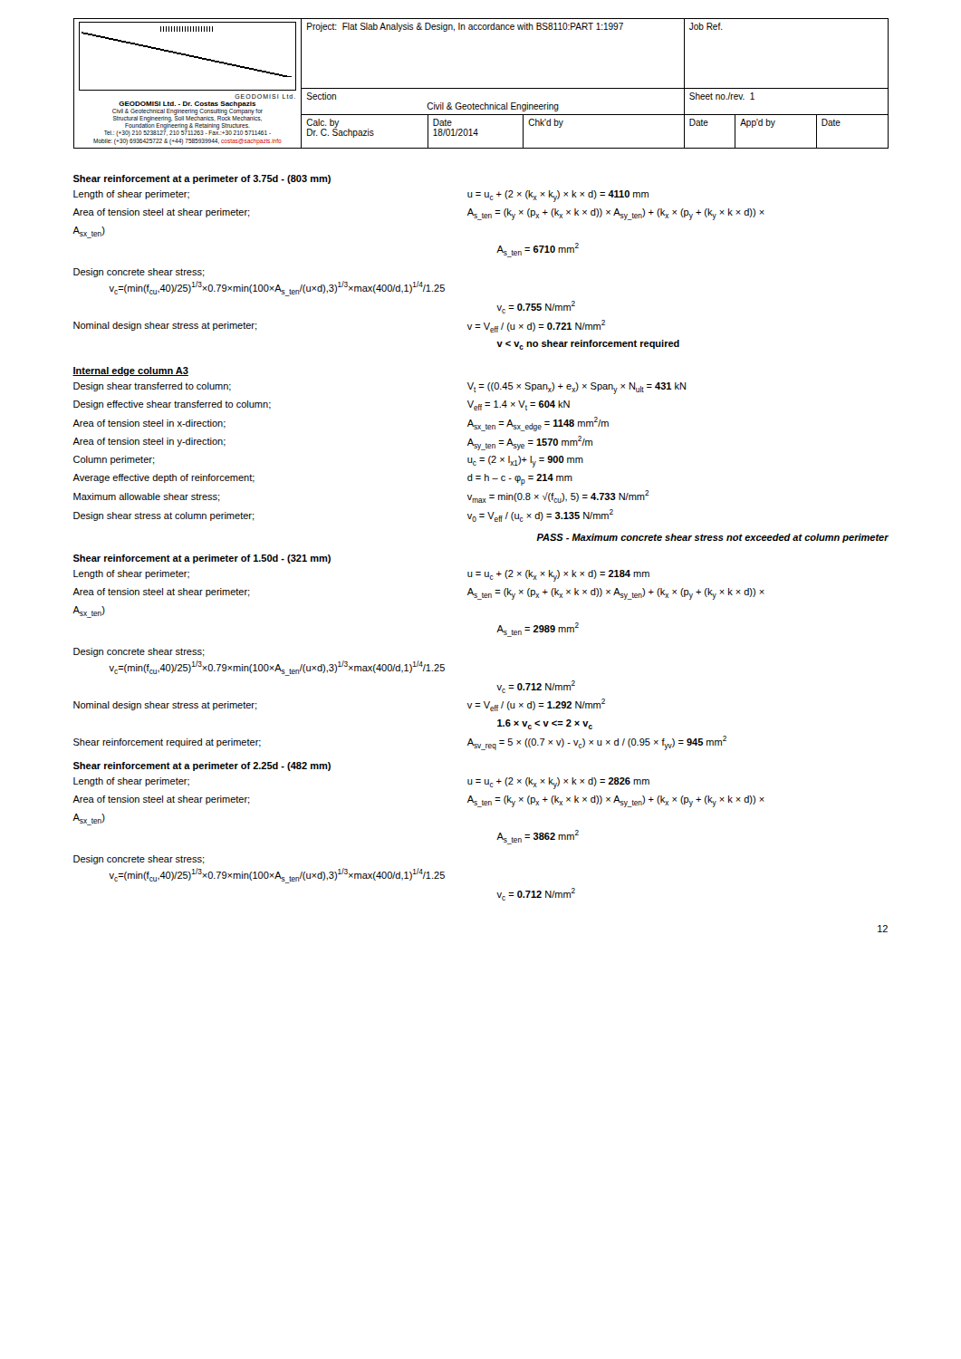| GEODOMISI Ltd. GEODOMISI Ltd. - Dr. Costas Sachpazis Civil & Geotechnical Engineering Consulting Company for Structural Engineering, Soil Mechanics, Rock Mechanics, Foundation Engineering & Retaining Structures. Tel.: (+30) 210 5238127, 210 5711263 - Fax.:+30 210 5711461 - Mobile: (+30) 6936425722 & (+44) 7585939944, costas@sachpazis.info | Project: Flat Slab Analysis & Design, In accordance with BS8110:PART 1:1997 | Job Ref. |
| Section Civil & Geotechnical Engineering | Sheet no./rev. 1 |
| / Calc. by Dr. C. Sachpazis / Date 18/01/2014 / Chk'd by / | / Date / App'd by / Date / |
Shear reinforcement at a perimeter of 3.75d - (803 mm)
Length of shear perimeter;
u = uc + (2 × (kx × ky) × k × d) = 4110 mm
Area of tension steel at shear perimeter;
As_ten = (ky × (px + (kx × k × d)) × Asy_ten) + (kx × (py + (ky × k × d)) ×
Asx_ten)
As_ten = 6710 mm2
Design concrete shear stress;
vc=(min(fcu,40)/25)1/3×0.79×min(100×As_ten/(u×d),3)1/3×max(400/d,1)1/4/1.25
vc = 0.755 N/mm2
Nominal design shear stress at perimeter;
v = Veff / (u × d) = 0.721 N/mm2
v < vc no shear reinforcement required
Internal edge column A3
Design shear transferred to column;
Vt = ((0.45 × Spanx) + ex) × Spany × Nult = 431 kN
Design effective shear transferred to column;
Veff = 1.4 × Vt = 604 kN
Area of tension steel in x-direction;
Asx_ten = Asx_edge = 1148 mm2/m
Area of tension steel in y-direction;
Asy_ten = Asye = 1570 mm2/m
Column perimeter;
uc = (2 × lx1)+ ly = 900 mm
Average effective depth of reinforcement;
d = h – c - φp = 214 mm
Maximum allowable shear stress;
vmax = min(0.8 × √(fcu), 5) = 4.733 N/mm2
Design shear stress at column perimeter;
v0 = Veff / (uc × d) = 3.135 N/mm2
PASS - Maximum concrete shear stress not exceeded at column perimeter
Shear reinforcement at a perimeter of 1.50d - (321 mm)
Length of shear perimeter;
u = uc + (2 × (kx × ky) × k × d) = 2184 mm
Area of tension steel at shear perimeter;
As_ten = (ky × (px + (kx × k × d)) × Asy_ten) + (kx × (py + (ky × k × d)) ×
Asx_ten)
As_ten = 2989 mm2
Design concrete shear stress;
vc=(min(fcu,40)/25)1/3×0.79×min(100×As_ten/(u×d),3)1/3×max(400/d,1)1/4/1.25
vc = 0.712 N/mm2
Nominal design shear stress at perimeter;
v = Veff / (u × d) = 1.292 N/mm2
1.6 × vc < v <= 2 × vc
Shear reinforcement required at perimeter;
Asv_req = 5 × ((0.7 × v) - vc) × u × d / (0.95 × fyv) = 945 mm2
Shear reinforcement at a perimeter of 2.25d - (482 mm)
Length of shear perimeter;
u = uc + (2 × (kx × ky) × k × d) = 2826 mm
Area of tension steel at shear perimeter;
As_ten = (ky × (px + (kx × k × d)) × Asy_ten) + (kx × (py + (ky × k × d)) ×
Asx_ten)
As_ten = 3862 mm2
Design concrete shear stress;
vc=(min(fcu,40)/25)1/3×0.79×min(100×As_ten/(u×d),3)1/3×max(400/d,1)1/4/1.25
vc = 0.712 N/mm2
12